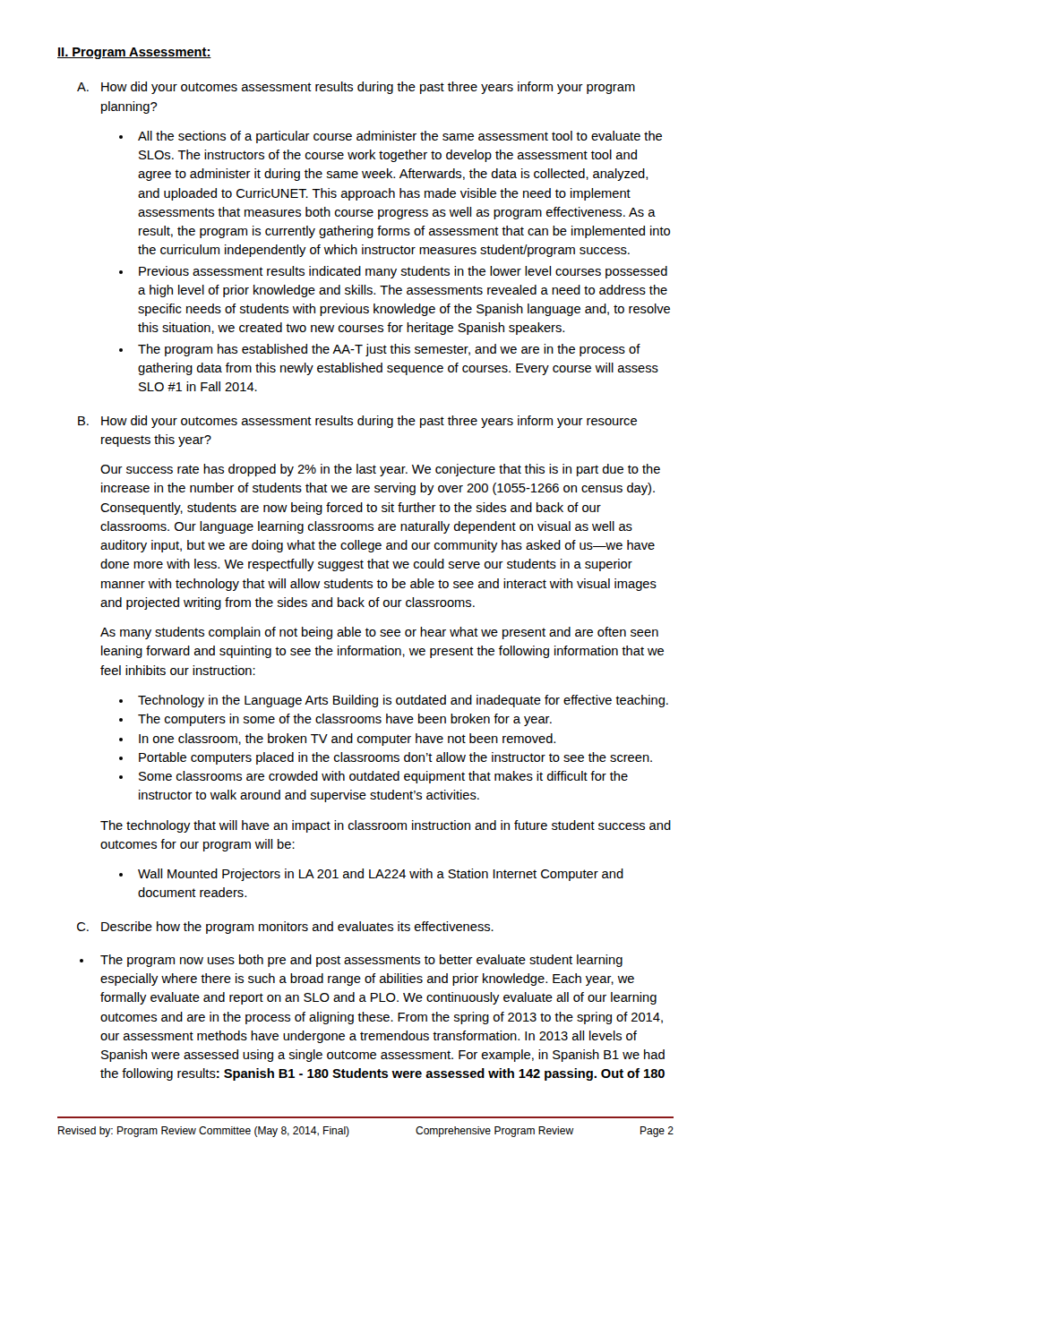II. Program Assessment:
How did your outcomes assessment results during the past three years inform your program planning?
All the sections of a particular course administer the same assessment tool to evaluate the SLOs. The instructors of the course work together to develop the assessment tool and agree to administer it during the same week. Afterwards, the data is collected, analyzed, and uploaded to CurricUNET. This approach has made visible the need to implement assessments that measures both course progress as well as program effectiveness. As a result, the program is currently gathering forms of assessment that can be implemented into the curriculum independently of which instructor measures student/program success.
Previous assessment results indicated many students in the lower level courses possessed a high level of prior knowledge and skills. The assessments revealed a need to address the specific needs of students with previous knowledge of the Spanish language and, to resolve this situation, we created two new courses for heritage Spanish speakers.
The program has established the AA-T just this semester, and we are in the process of gathering data from this newly established sequence of courses. Every course will assess SLO #1 in Fall 2014.
How did your outcomes assessment results during the past three years inform your resource requests this year?
Our success rate has dropped by 2% in the last year. We conjecture that this is in part due to the increase in the number of students that we are serving by over 200 (1055-1266 on census day). Consequently, students are now being forced to sit further to the sides and back of our classrooms. Our language learning classrooms are naturally dependent on visual as well as auditory input, but we are doing what the college and our community has asked of us—we have done more with less. We respectfully suggest that we could serve our students in a superior manner with technology that will allow students to be able to see and interact with visual images and projected writing from the sides and back of our classrooms.
As many students complain of not being able to see or hear what we present and are often seen leaning forward and squinting to see the information, we present the following information that we feel inhibits our instruction:
Technology in the Language Arts Building is outdated and inadequate for effective teaching.
The computers in some of the classrooms have been broken for a year.
In one classroom, the broken TV and computer have not been removed.
Portable computers placed in the classrooms don’t allow the instructor to see the screen.
Some classrooms are crowded with outdated equipment that makes it difficult for the instructor to walk around and supervise student’s activities.
The technology that will have an impact in classroom instruction and in future student success and outcomes for our program will be:
Wall Mounted Projectors in LA 201 and LA224 with a Station Internet Computer and document readers.
Describe how the program monitors and evaluates its effectiveness.
The program now uses both pre and post assessments to better evaluate student learning especially where there is such a broad range of abilities and prior knowledge. Each year, we formally evaluate and report on an SLO and a PLO. We continuously evaluate all of our learning outcomes and are in the process of aligning these. From the spring of 2013 to the spring of 2014, our assessment methods have undergone a tremendous transformation. In 2013 all levels of Spanish were assessed using a single outcome assessment. For example, in Spanish B1 we had the following results: Spanish B1 - 180 Students were assessed with 142 passing. Out of 180
Revised by: Program Review Committee (May 8, 2014, Final)
Comprehensive Program Review
Page 2